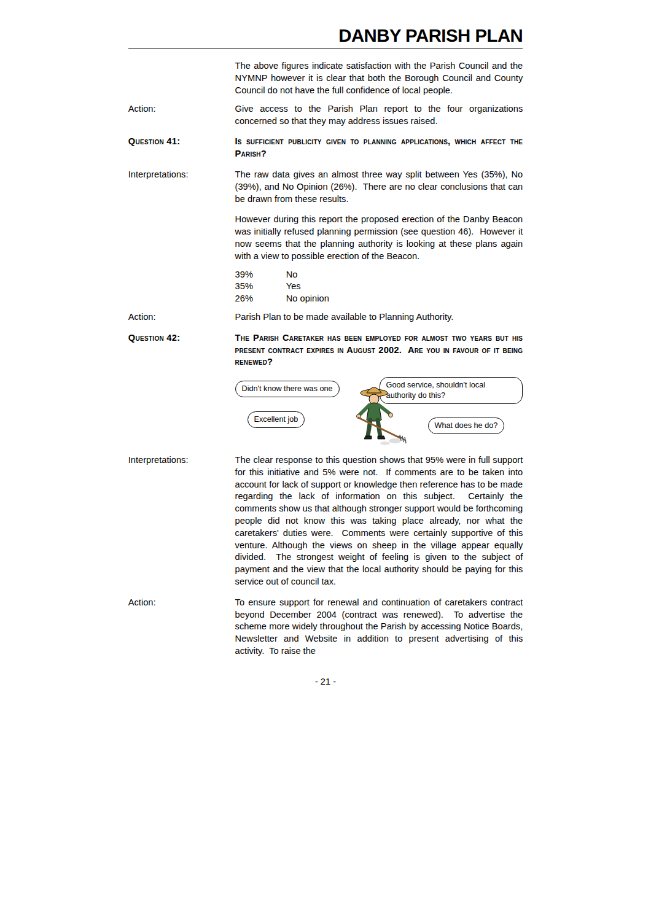DANBY PARISH PLAN
The above figures indicate satisfaction with the Parish Council and the NYMNP however it is clear that both the Borough Council and County Council do not have the full confidence of local people.
Action:
Give access to the Parish Plan report to the four organizations concerned so that they may address issues raised.
Question 41:
Is sufficient publicity given to planning applications, which affect the Parish?
Interpretations:
The raw data gives an almost three way split between Yes (35%), No (39%), and No Opinion (26%). There are no clear conclusions that can be drawn from these results.
However during this report the proposed erection of the Danby Beacon was initially refused planning permission (see question 46). However it now seems that the planning authority is looking at these plans again with a view to possible erection of the Beacon.
39% No
35% Yes
26% No opinion
Action:
Parish Plan to be made available to Planning Authority.
Question 42:
The Parish Caretaker has been employed for almost two years but his present contract expires in August 2002. Are you in favour of it being renewed?
Didn't know there was one
Excellent job
Good service, shouldn't local authority do this?
What does he do?
Interpretations:
The clear response to this question shows that 95% were in full support for this initiative and 5% were not. If comments are to be taken into account for lack of support or knowledge then reference has to be made regarding the lack of information on this subject. Certainly the comments show us that although stronger support would be forthcoming people did not know this was taking place already, nor what the caretakers' duties were. Comments were certainly supportive of this venture. Although the views on sheep in the village appear equally divided. The strongest weight of feeling is given to the subject of payment and the view that the local authority should be paying for this service out of council tax.
Action:
To ensure support for renewal and continuation of caretakers contract beyond December 2004 (contract was renewed). To advertise the scheme more widely throughout the Parish by accessing Notice Boards, Newsletter and Website in addition to present advertising of this activity. To raise the
- 21 -